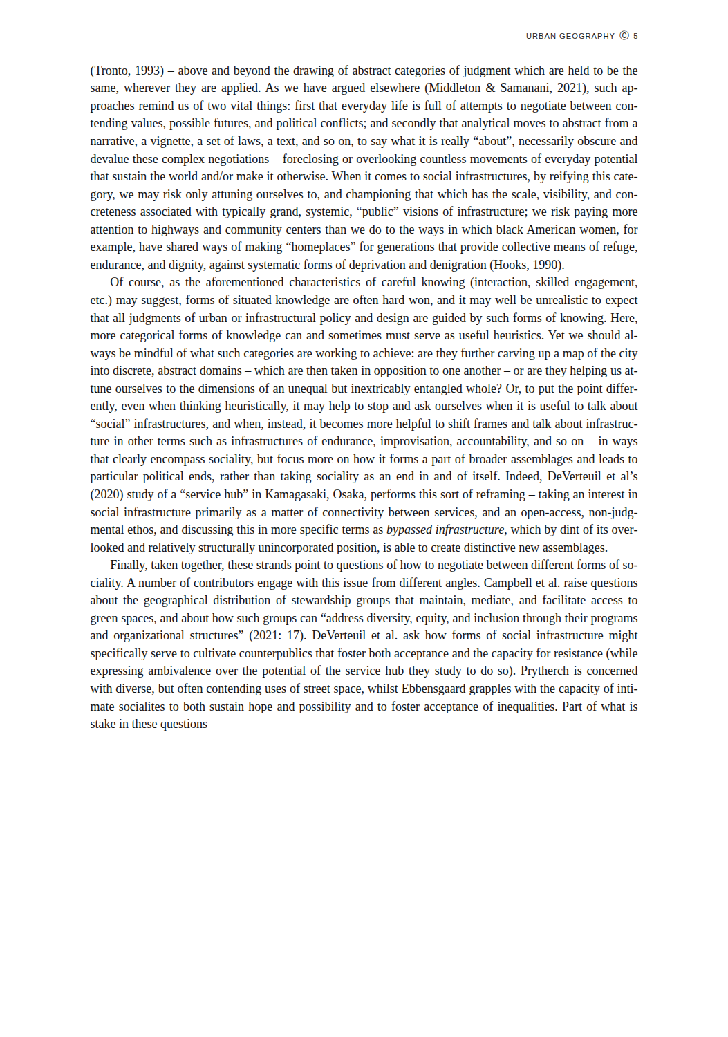Urban Geography Ⓒ 5
(Tronto, 1993) – above and beyond the drawing of abstract categories of judgment which are held to be the same, wherever they are applied. As we have argued elsewhere (Middleton & Samanani, 2021), such approaches remind us of two vital things: first that everyday life is full of attempts to negotiate between contending values, possible futures, and political conflicts; and secondly that analytical moves to abstract from a narrative, a vignette, a set of laws, a text, and so on, to say what it is really “about”, necessarily obscure and devalue these complex negotiations – foreclosing or overlooking countless movements of everyday potential that sustain the world and/or make it otherwise. When it comes to social infrastructures, by reifying this category, we may risk only attuning ourselves to, and championing that which has the scale, visibility, and concreteness associated with typically grand, systemic, “public” visions of infrastructure; we risk paying more attention to highways and community centers than we do to the ways in which black American women, for example, have shared ways of making “homeplaces” for generations that provide collective means of refuge, endurance, and dignity, against systematic forms of deprivation and denigration (Hooks, 1990).
Of course, as the aforementioned characteristics of careful knowing (interaction, skilled engagement, etc.) may suggest, forms of situated knowledge are often hard won, and it may well be unrealistic to expect that all judgments of urban or infrastructural policy and design are guided by such forms of knowing. Here, more categorical forms of knowledge can and sometimes must serve as useful heuristics. Yet we should always be mindful of what such categories are working to achieve: are they further carving up a map of the city into discrete, abstract domains – which are then taken in opposition to one another – or are they helping us attune ourselves to the dimensions of an unequal but inextricably entangled whole? Or, to put the point differently, even when thinking heuristically, it may help to stop and ask ourselves when it is useful to talk about “social” infrastructures, and when, instead, it becomes more helpful to shift frames and talk about infrastructure in other terms such as infrastructures of endurance, improvisation, accountability, and so on – in ways that clearly encompass sociality, but focus more on how it forms a part of broader assemblages and leads to particular political ends, rather than taking sociality as an end in and of itself. Indeed, DeVerteuil et al’s (2020) study of a “service hub” in Kamagasaki, Osaka, performs this sort of reframing – taking an interest in social infrastructure primarily as a matter of connectivity between services, and an open-access, non-judgmental ethos, and discussing this in more specific terms as bypassed infrastructure, which by dint of its overlooked and relatively structurally unincorporated position, is able to create distinctive new assemblages.
Finally, taken together, these strands point to questions of how to negotiate between different forms of sociality. A number of contributors engage with this issue from different angles. Campbell et al. raise questions about the geographical distribution of stewardship groups that maintain, mediate, and facilitate access to green spaces, and about how such groups can “address diversity, equity, and inclusion through their programs and organizational structures” (2021: 17). DeVerteuil et al. ask how forms of social infrastructure might specifically serve to cultivate counterpublics that foster both acceptance and the capacity for resistance (while expressing ambivalence over the potential of the service hub they study to do so). Prytherch is concerned with diverse, but often contending uses of street space, whilst Ebbensgaard grapples with the capacity of intimate socialites to both sustain hope and possibility and to foster acceptance of inequalities. Part of what is stake in these questions